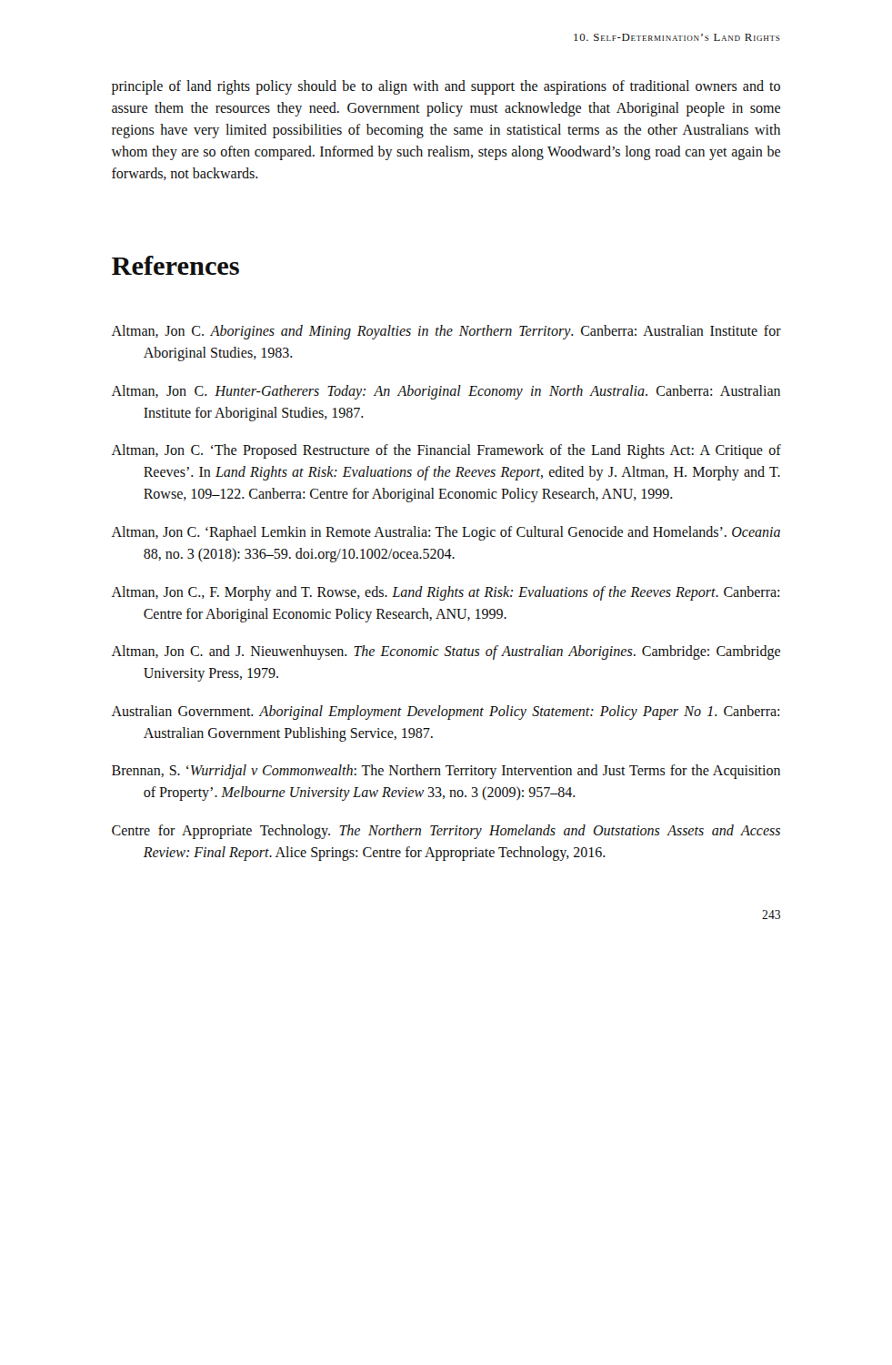10. Self-Determination’s Land Rights
principle of land rights policy should be to align with and support the aspirations of traditional owners and to assure them the resources they need. Government policy must acknowledge that Aboriginal people in some regions have very limited possibilities of becoming the same in statistical terms as the other Australians with whom they are so often compared. Informed by such realism, steps along Woodward’s long road can yet again be forwards, not backwards.
References
Altman, Jon C. Aborigines and Mining Royalties in the Northern Territory. Canberra: Australian Institute for Aboriginal Studies, 1983.
Altman, Jon C. Hunter-Gatherers Today: An Aboriginal Economy in North Australia. Canberra: Australian Institute for Aboriginal Studies, 1987.
Altman, Jon C. ‘The Proposed Restructure of the Financial Framework of the Land Rights Act: A Critique of Reeves’. In Land Rights at Risk: Evaluations of the Reeves Report, edited by J. Altman, H. Morphy and T. Rowse, 109–122. Canberra: Centre for Aboriginal Economic Policy Research, ANU, 1999.
Altman, Jon C. ‘Raphael Lemkin in Remote Australia: The Logic of Cultural Genocide and Homelands’. Oceania 88, no. 3 (2018): 336–59. doi.org/10.1002/ocea.5204.
Altman, Jon C., F. Morphy and T. Rowse, eds. Land Rights at Risk: Evaluations of the Reeves Report. Canberra: Centre for Aboriginal Economic Policy Research, ANU, 1999.
Altman, Jon C. and J. Nieuwenhuysen. The Economic Status of Australian Aborigines. Cambridge: Cambridge University Press, 1979.
Australian Government. Aboriginal Employment Development Policy Statement: Policy Paper No 1. Canberra: Australian Government Publishing Service, 1987.
Brennan, S. ‘Wurridjal v Commonwealth: The Northern Territory Intervention and Just Terms for the Acquisition of Property’. Melbourne University Law Review 33, no. 3 (2009): 957–84.
Centre for Appropriate Technology. The Northern Territory Homelands and Outstations Assets and Access Review: Final Report. Alice Springs: Centre for Appropriate Technology, 2016.
243